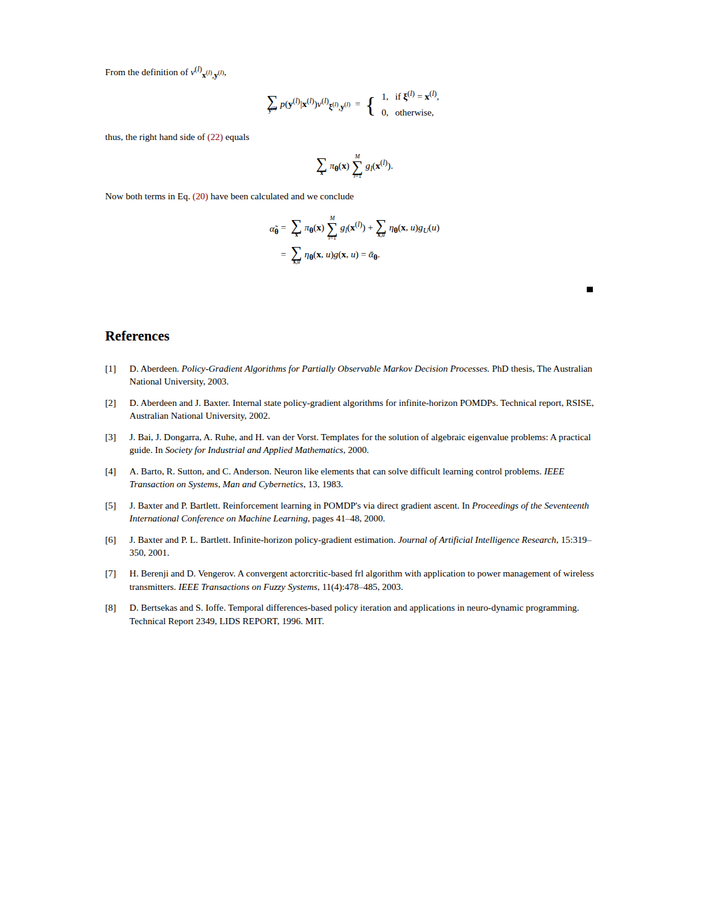From the definition of ν(l)x(l),y(l),
∑y(l) p(y(l)|x(l))ν(l)ξ(l),y(l) = {
| 1, | if ξ ( l ) = x ( l ) , |
| 0, | otherwise, |
thus, the right hand side of (22) equals
∑x πθ(x) M∑l=1 gl(x(l)).
Now both terms in Eq. (20) have been calculated and we conclude
| α̃ θ | = ∑ x π θ ( x ) M ∑ l =1 g l ( x ( l ) ) + ∑ x , u η θ ( x , u ) g U ( u ) |
| | = ∑ x , u η θ ( x , u ) g ( x , u ) = ᾱ θ . |
References
[1] D. Aberdeen. Policy-Gradient Algorithms for Partially Observable Markov Decision Processes. PhD thesis, The Australian National University, 2003.
[2] D. Aberdeen and J. Baxter. Internal state policy-gradient algorithms for infinite-horizon POMDPs. Technical report, RSISE, Australian National University, 2002.
[3] J. Bai, J. Dongarra, A. Ruhe, and H. van der Vorst. Templates for the solution of algebraic eigenvalue problems: A practical guide. In Society for Industrial and Applied Mathematics, 2000.
[4] A. Barto, R. Sutton, and C. Anderson. Neuron like elements that can solve difficult learning control problems. IEEE Transaction on Systems, Man and Cybernetics, 13, 1983.
[5] J. Baxter and P. Bartlett. Reinforcement learning in POMDP's via direct gradient ascent. In Proceedings of the Seventeenth International Conference on Machine Learning, pages 41–48, 2000.
[6] J. Baxter and P. L. Bartlett. Infinite-horizon policy-gradient estimation. Journal of Artificial Intelligence Research, 15:319–350, 2001.
[7] H. Berenji and D. Vengerov. A convergent actorcritic-based frl algorithm with application to power management of wireless transmitters. IEEE Transactions on Fuzzy Systems, 11(4):478–485, 2003.
[8] D. Bertsekas and S. Ioffe. Temporal differences-based policy iteration and applications in neuro-dynamic programming. Technical Report 2349, LIDS REPORT, 1996. MIT.